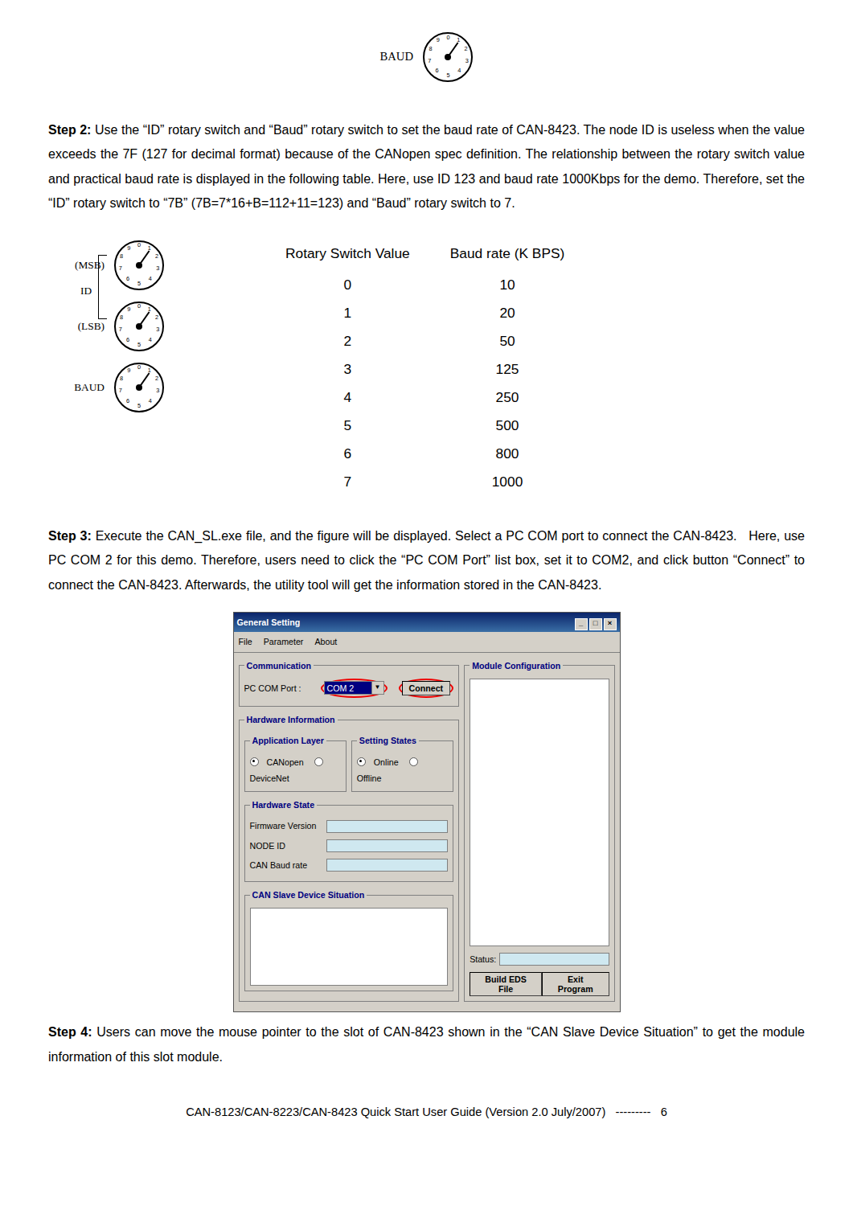BAUD 0 1 2 3 4 5 6 7 8 9
Step 2: Use the “ID” rotary switch and “Baud” rotary switch to set the baud rate of CAN-8423. The node ID is useless when the value exceeds the 7F (127 for decimal format) because of the CANopen spec definition. The relationship between the rotary switch value and practical baud rate is displayed in the following table. Here, use ID 123 and baud rate 1000Kbps for the demo. Therefore, set the “ID” rotary switch to “7B” (7B=7*16+B=112+11=123) and “Baud” rotary switch to 7.
ID
(MSB)
0 1 2 3 4 5 6 7 8 9
(LSB)
0 1 2 3 4 5 6 7 8 9
BAUD
0 1 2 3 4 5 6 7 8 9
| Rotary Switch Value | Baud rate (K BPS) |
| --- | --- |
| 0 | 10 |
| 1 | 20 |
| 2 | 50 |
| 3 | 125 |
| 4 | 250 |
| 5 | 500 |
| 6 | 800 |
| 7 | 1000 |
Step 3: Execute the CAN_SL.exe file, and the figure will be displayed. Select a PC COM port to connect the CAN-8423. Here, use PC COM 2 for this demo. Therefore, users need to click the “PC COM Port” list box, set it to COM2, and click button “Connect” to connect the CAN-8423. Afterwards, the utility tool will get the information stored in the CAN-8423.
General Setting _□×
File Parameter About
Communication
PC COM Port : COM 2▼ Connect
Hardware Information
Application Layer
CANopen DeviceNet
Setting States
Online Offline
Hardware State
Firmware Version
NODE ID
CAN Baud rate
CAN Slave Device Situation
Module Configuration
Status:
Build EDS File Exit Program
Step 4: Users can move the mouse pointer to the slot of CAN-8423 shown in the “CAN Slave Device Situation” to get the module information of this slot module.
CAN-8123/CAN-8223/CAN-8423 Quick Start User Guide (Version 2.0 July/2007) --------- 6